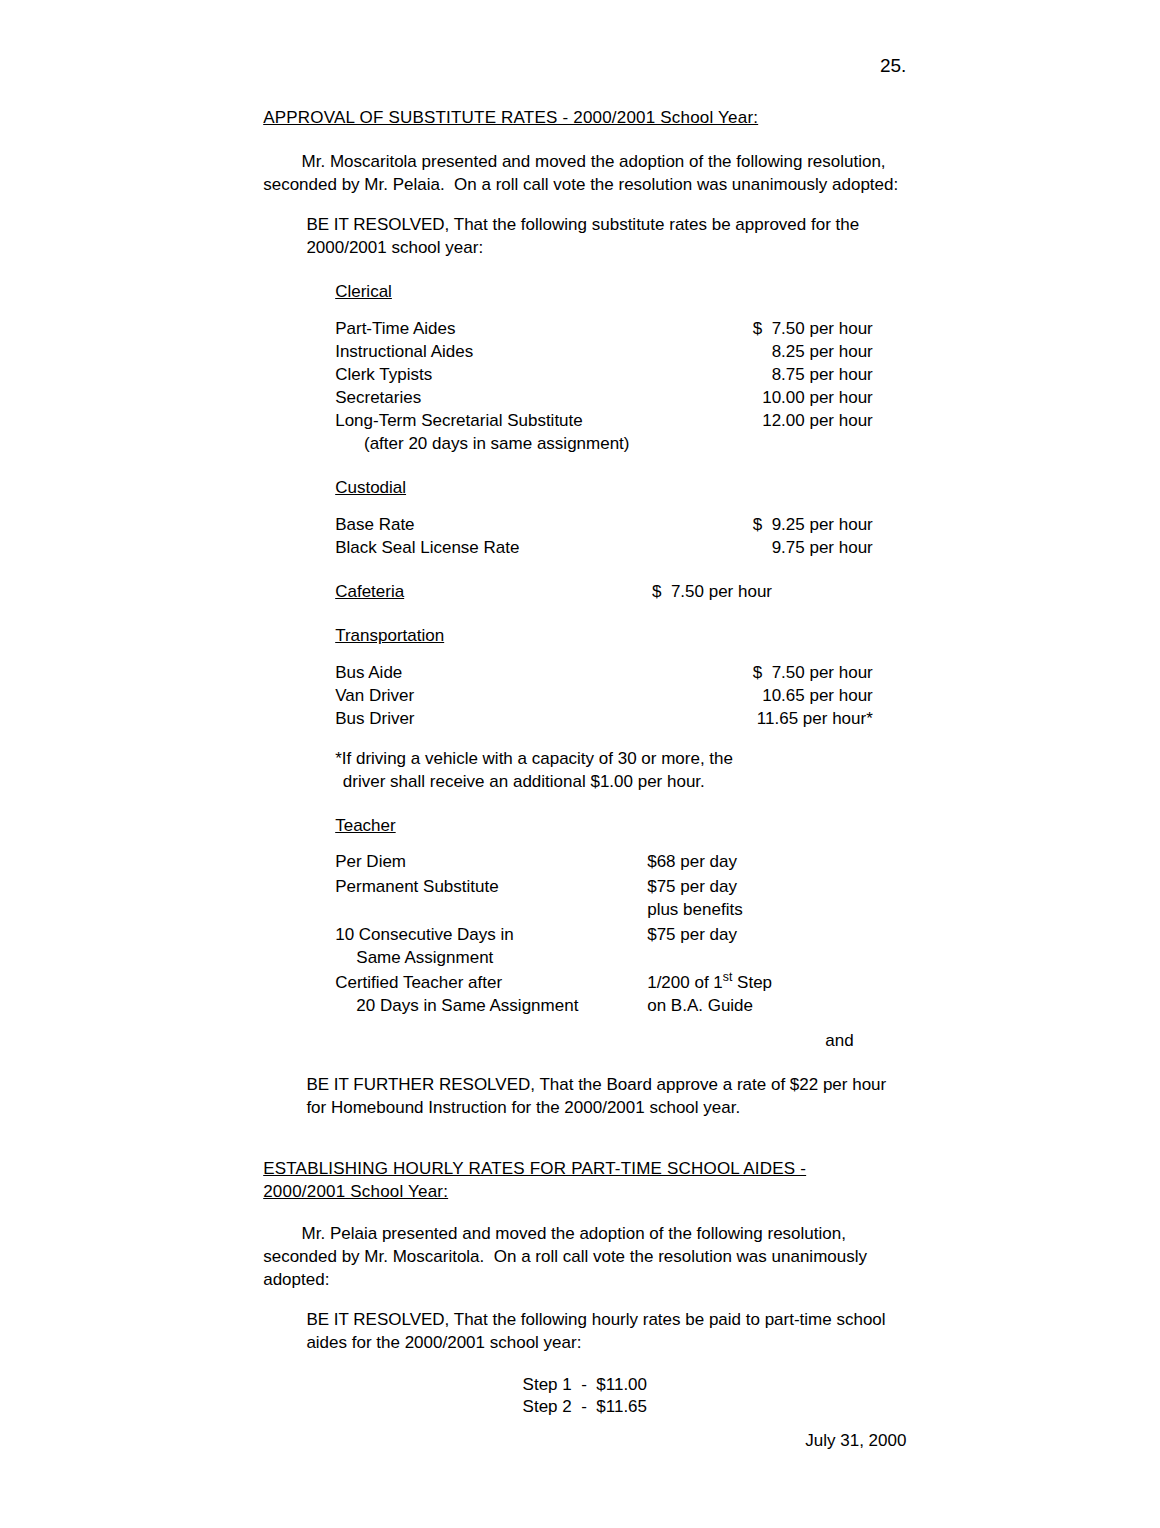25.
APPROVAL OF SUBSTITUTE RATES - 2000/2001 School Year:
Mr. Moscaritola presented and moved the adoption of the following resolution, seconded by Mr. Pelaia. On a roll call vote the resolution was unanimously adopted:
BE IT RESOLVED, That the following substitute rates be approved for the 2000/2001 school year:
Clerical
| Part-Time Aides | $ 7.50 per hour |
| Instructional Aides | 8.25 per hour |
| Clerk Typists | 8.75 per hour |
| Secretaries | 10.00 per hour |
| Long-Term Secretarial Substitute | 12.00 per hour |
| (after 20 days in same assignment) | |
Custodial
| Base Rate | $ 9.25 per hour |
| Black Seal License Rate | 9.75 per hour |
Cafeteria
$ 7.50 per hour
Transportation
| Bus Aide | $ 7.50 per hour |
| Van Driver | 10.65 per hour |
| Bus Driver | 11.65 per hour* |
*If driving a vehicle with a capacity of 30 or more, thedriver shall receive an additional $1.00 per hour.
Teacher
Per Diem
$68 per day
Permanent Substitute
$75 per day
plus benefits
10 Consecutive Days inSame Assignment
$75 per day
Certified Teacher after20 Days in Same Assignment
1/200 of 1st Step
on B.A. Guide
and
BE IT FURTHER RESOLVED, That the Board approve a rate of $22 per hour for Homebound Instruction for the 2000/2001 school year.
ESTABLISHING HOURLY RATES FOR PART-TIME SCHOOL AIDES -
2000/2001 School Year:
Mr. Pelaia presented and moved the adoption of the following resolution, seconded by Mr. Moscaritola. On a roll call vote the resolution was unanimously adopted:
BE IT RESOLVED, That the following hourly rates be paid to part-time school aides for the 2000/2001 school year:
Step 1 - $11.00 Step 2 - $11.65
July 31, 2000